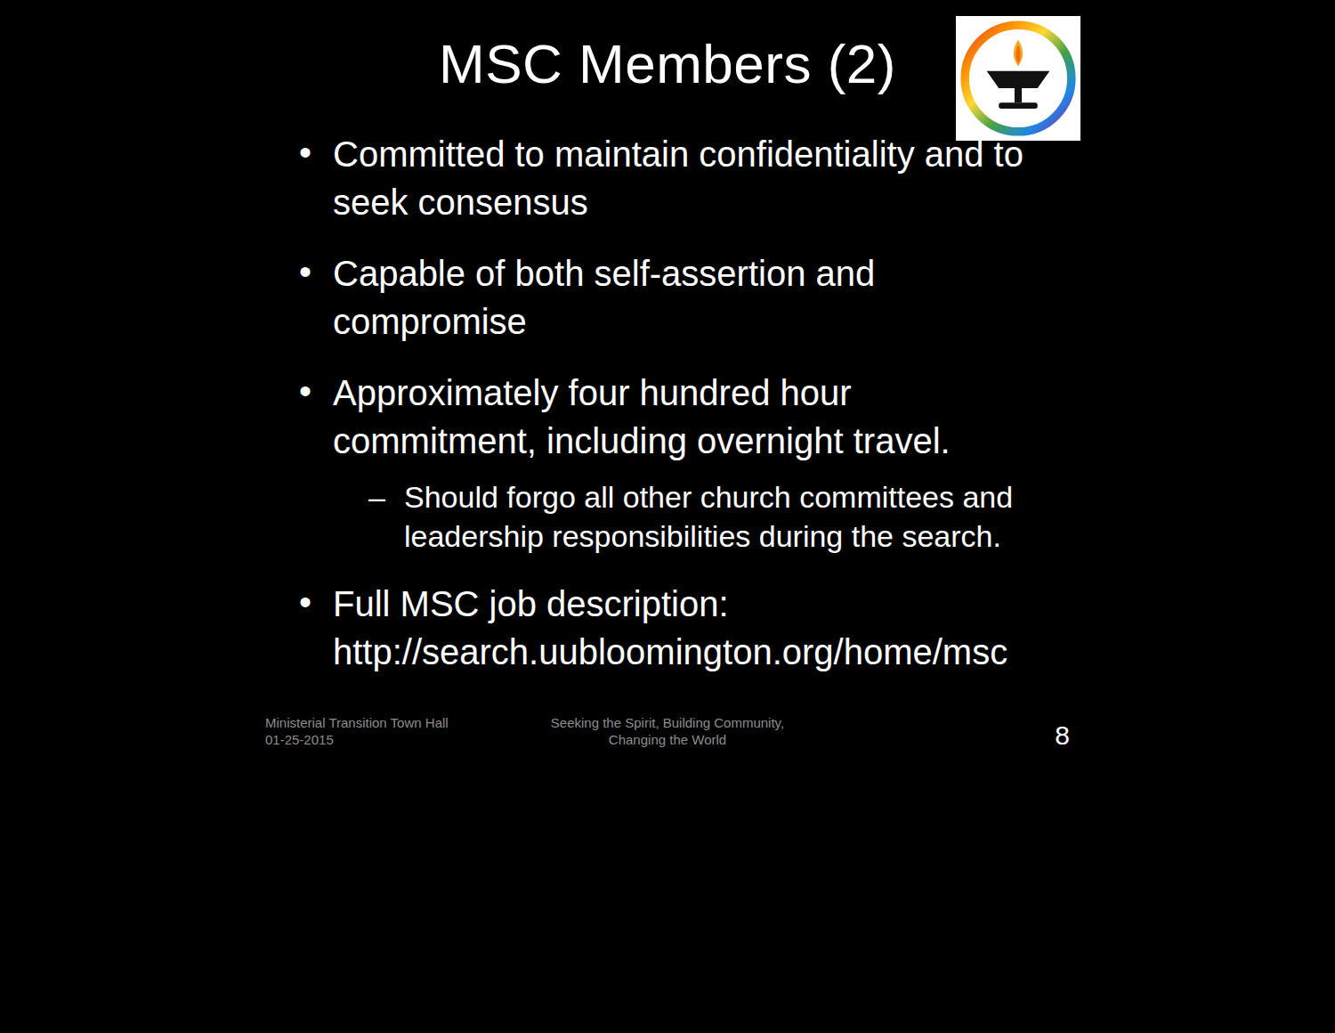MSC Members (2)
Committed to maintain confidentiality and to seek consensus
Capable of both self-assertion and compromise
Approximately four hundred hour commitment, including overnight travel.
Should forgo all other church committees and leadership responsibilities during the search.
Full MSC job description: http://search.uubloomington.org/home/msc
Ministerial Transition Town Hall
01-25-2015
Seeking the Spirit, Building Community,
Changing the World
8